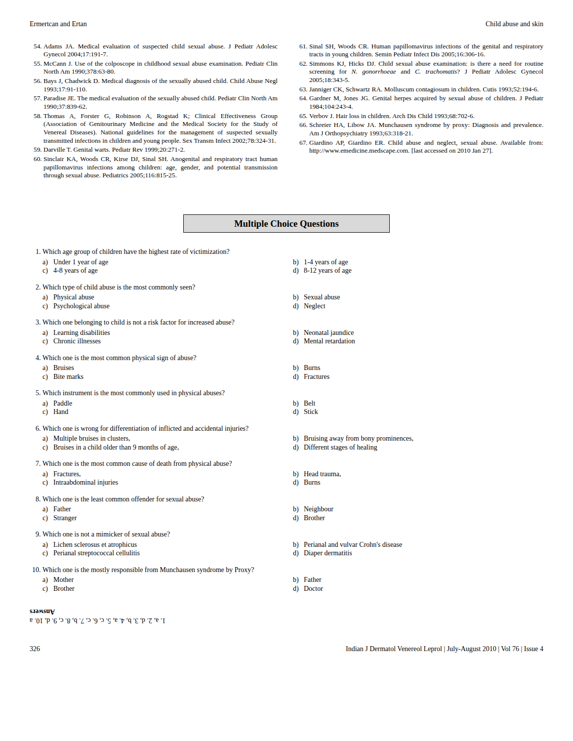Ermertcan and Ertan
Child abuse and skin
Adams JA. Medical evaluation of suspected child sexual abuse. J Pediatr Adolesc Gynecol 2004;17:191-7.
McCann J. Use of the colposcope in childhood sexual abuse examination. Pediatr Clin North Am 1990;378:63-80.
Bays J, Chadwick D. Medical diagnosis of the sexually abused child. Child Abuse Negl 1993;17:91-110.
Paradise JE. The medical evaluation of the sexually abused child. Pediatr Clin North Am 1990;37:839-62.
Thomas A, Forster G, Robinson A, Rogstad K; Clinical Effectiveness Group (Association of Genitourinary Medicine and the Medical Society for the Study of Venereal Diseases). National guidelines for the management of suspected sexually transmitted infections in children and young people. Sex Transm Infect 2002;78:324-31.
Darville T. Genital warts. Pediatr Rev 1999;20:271-2.
Sinclair KA, Woods CR, Kirse DJ, Sinal SH. Anogenital and respiratory tract human papillomavirus infections among children: age, gender, and potential transmission through sexual abuse. Pediatrics 2005;116:815-25.
Sinal SH, Woods CR. Human papillomavirus infections of the genital and respiratory tracts in young children. Semin Pediatr Infect Dis 2005;16:306-16.
Simmons KJ, Hicks DJ. Child sexual abuse examination: is there a need for routine screening for N. gonorrhoeae and C. trachomatis? J Pediatr Adolesc Gynecol 2005;18:343-5.
Janniger CK, Schwartz RA. Molluscum contagiosum in children. Cutis 1993;52:194-6.
Gardner M, Jones JG. Genital herpes acquired by sexual abuse of children. J Pediatr 1984;104:243-4.
Verbov J. Hair loss in children. Arch Dis Child 1993;68:702-6.
Schreier HA, Libow JA. Munchausen syndrome by proxy: Diagnosis and prevalence. Am J Orthopsychiatry 1993;63:318-21.
Giardino AP, Giardino ER. Child abuse and neglect, sexual abuse. Available from: http://www.emedicine.medscape.com. [last accessed on 2010 Jan 27].
Multiple Choice Questions
Which age group of children have the highest rate of victimization?
a) Under 1 year of age
b) 1-4 years of age
c) 4-8 years of age
d) 8-12 years of age
Which type of child abuse is the most commonly seen?
a) Physical abuse
b) Sexual abuse
c) Psychological abuse
d) Neglect
Which one belonging to child is not a risk factor for increased abuse?
a) Learning disabilities
b) Neonatal jaundice
c) Chronic illnesses
d) Mental retardation
Which one is the most common physical sign of abuse?
a) Bruises
b) Burns
c) Bite marks
d) Fractures
Which instrument is the most commonly used in physical abuses?
a) Paddle
b) Belt
c) Hand
d) Stick
Which one is wrong for differentiation of inflicted and accidental injuries?
a) Multiple bruises in clusters,
b) Bruising away from bony prominences,
c) Bruises in a child older than 9 months of age,
d) Different stages of healing
Which one is the most common cause of death from physical abuse?
a) Fractures,
b) Head trauma,
c) Intraabdominal injuries
d) Burns
Which one is the least common offender for sexual abuse?
a) Father
b) Neighbour
c) Stranger
d) Brother
Which one is not a mimicker of sexual abuse?
a) Lichen sclerosus et atrophicus
b) Perianal and vulvar Crohn's disease
c) Perianal streptococcal cellulitis
d) Diaper dermatitis
Which one is the mostly responsible from Munchausen syndrome by Proxy?
a) Mother
b) Father
c) Brother
d) Doctor
1. a, 2. d, 3. b, 4. a, 5. c, 6. c, 7. b, 8. c, 9. d, 10. a
Answers
326
Indian J Dermatol Venereol Leprol | July-August 2010 | Vol 76 | Issue 4